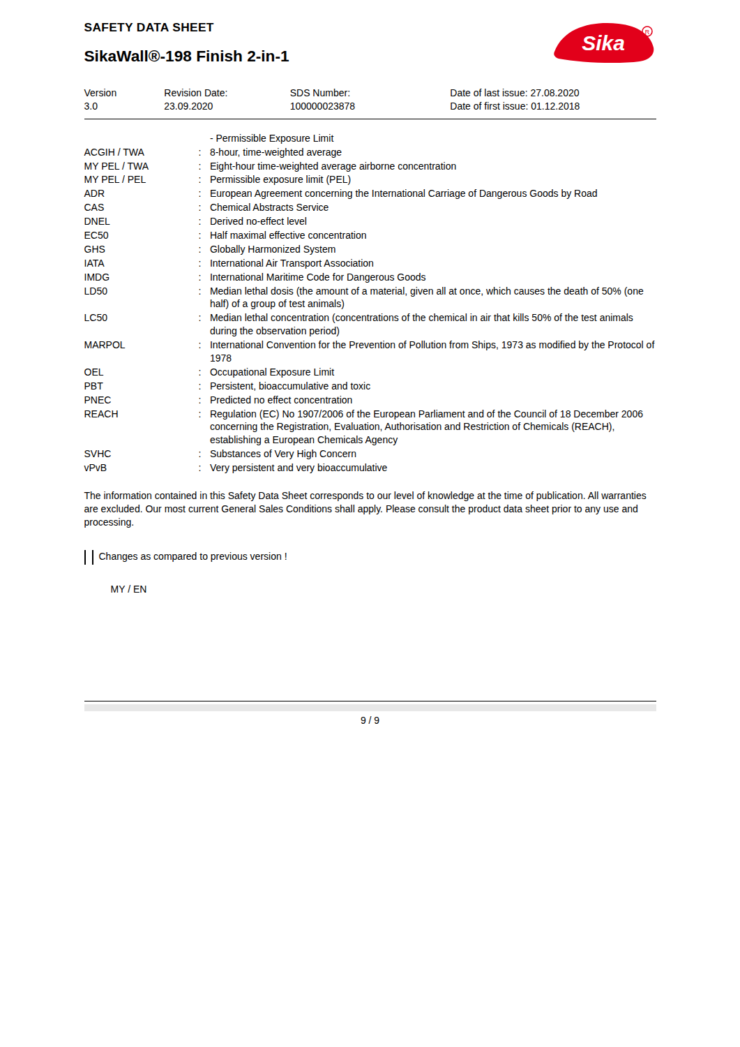SAFETY DATA SHEET
SikaWall®-198 Finish 2-in-1
Sika R
| Version 3.0 | Revision Date: 23.09.2020 | SDS Number: 100000023878 | Date of last issue: 27.08.2020 Date of first issue: 01.12.2018 |
| | | - Permissible Exposure Limit |
| ACGIH / TWA | : | 8-hour, time-weighted average |
| MY PEL / TWA | : | Eight-hour time-weighted average airborne concentration |
| MY PEL / PEL | : | Permissible exposure limit (PEL) |
| ADR | : | European Agreement concerning the International Carriage of Dangerous Goods by Road |
| CAS | : | Chemical Abstracts Service |
| DNEL | : | Derived no-effect level |
| EC50 | : | Half maximal effective concentration |
| GHS | : | Globally Harmonized System |
| IATA | : | International Air Transport Association |
| IMDG | : | International Maritime Code for Dangerous Goods |
| LD50 | : | Median lethal dosis (the amount of a material, given all at once, which causes the death of 50% (one half) of a group of test animals) |
| LC50 | : | Median lethal concentration (concentrations of the chemical in air that kills 50% of the test animals during the observation period) |
| MARPOL | : | International Convention for the Prevention of Pollution from Ships, 1973 as modified by the Protocol of 1978 |
| OEL | : | Occupational Exposure Limit |
| PBT | : | Persistent, bioaccumulative and toxic |
| PNEC | : | Predicted no effect concentration |
| REACH | : | Regulation (EC) No 1907/2006 of the European Parliament and of the Council of 18 December 2006 concerning the Registration, Evaluation, Authorisation and Restriction of Chemicals (REACH), establishing a European Chemicals Agency |
| SVHC | : | Substances of Very High Concern |
| vPvB | : | Very persistent and very bioaccumulative |
The information contained in this Safety Data Sheet corresponds to our level of knowledge at the time of publication. All warranties are excluded. Our most current General Sales Conditions shall apply. Please consult the product data sheet prior to any use and processing.
Changes as compared to previous version !
MY / EN
9 / 9